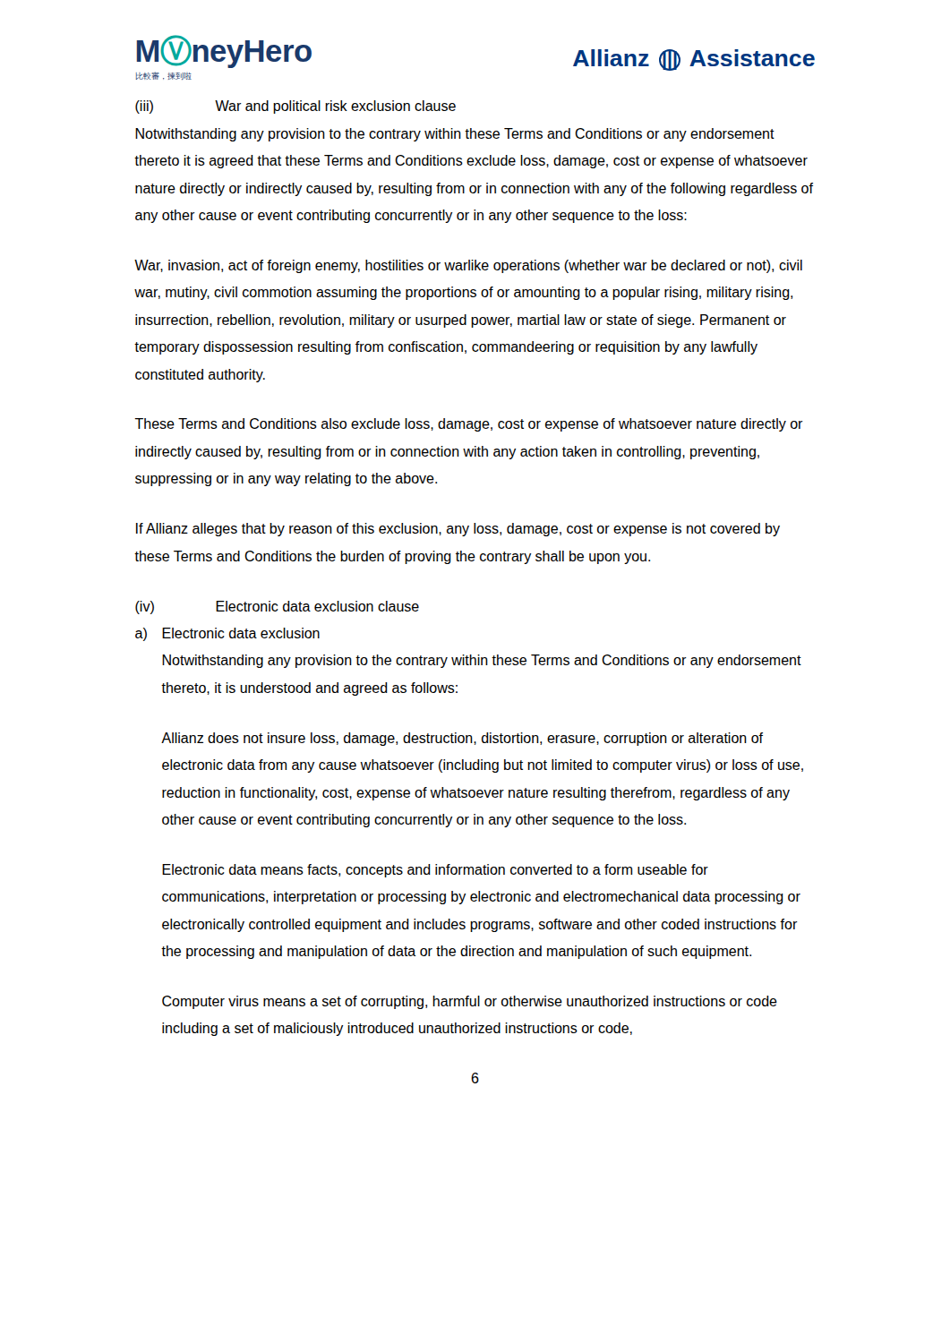MⓋneyHero
比較審，揀到啦
Allianz ||| Assistance
(iii)
War and political risk exclusion clause
Notwithstanding any provision to the contrary within these Terms and Conditions or any endorsement thereto it is agreed that these Terms and Conditions exclude loss, damage, cost or expense of whatsoever nature directly or indirectly caused by, resulting from or in connection with any of the following regardless of any other cause or event contributing concurrently or in any other sequence to the loss:
War, invasion, act of foreign enemy, hostilities or warlike operations (whether war be declared or not), civil war, mutiny, civil commotion assuming the proportions of or amounting to a popular rising, military rising, insurrection, rebellion, revolution, military or usurped power, martial law or state of siege. Permanent or temporary dispossession resulting from confiscation, commandeering or requisition by any lawfully constituted authority.
These Terms and Conditions also exclude loss, damage, cost or expense of whatsoever nature directly or indirectly caused by, resulting from or in connection with any action taken in controlling, preventing, suppressing or in any way relating to the above.
If Allianz alleges that by reason of this exclusion, any loss, damage, cost or expense is not covered by these Terms and Conditions the burden of proving the contrary shall be upon you.
(iv)
Electronic data exclusion clause
a)
Electronic data exclusion
Notwithstanding any provision to the contrary within these Terms and Conditions or any endorsement thereto, it is understood and agreed as follows:
Allianz does not insure loss, damage, destruction, distortion, erasure, corruption or alteration of electronic data from any cause whatsoever (including but not limited to computer virus) or loss of use, reduction in functionality, cost, expense of whatsoever nature resulting therefrom, regardless of any other cause or event contributing concurrently or in any other sequence to the loss.
Electronic data means facts, concepts and information converted to a form useable for communications, interpretation or processing by electronic and electromechanical data processing or electronically controlled equipment and includes programs, software and other coded instructions for the processing and manipulation of data or the direction and manipulation of such equipment.
Computer virus means a set of corrupting, harmful or otherwise unauthorized instructions or code including a set of maliciously introduced unauthorized instructions or code,
6